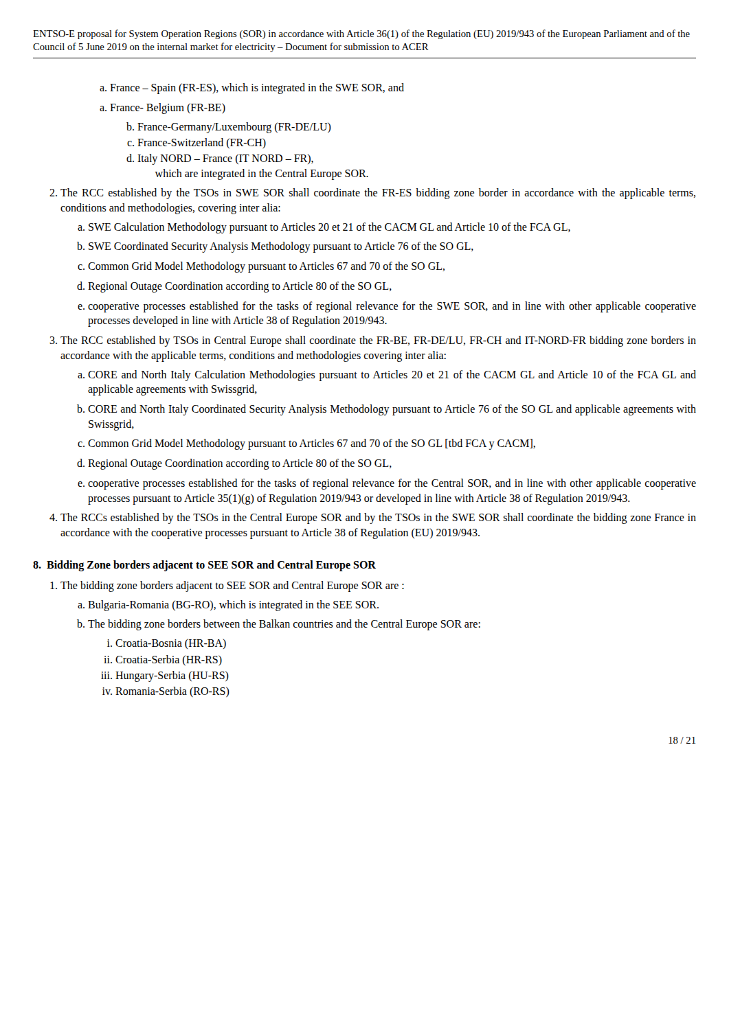ENTSO-E proposal for System Operation Regions (SOR) in accordance with Article 36(1) of the Regulation (EU) 2019/943 of the European Parliament and of the Council of 5 June 2019 on the internal market for electricity – Document for submission to ACER
France – Spain (FR-ES), which is integrated in the SWE SOR, and
France- Belgium (FR-BE)
France-Germany/Luxembourg (FR-DE/LU)
France-Switzerland (FR-CH)
Italy NORD – France (IT NORD – FR),
which are integrated in the Central Europe SOR.
The RCC established by the TSOs in SWE SOR shall coordinate the FR-ES bidding zone border in accordance with the applicable terms, conditions and methodologies, covering inter alia:
SWE Calculation Methodology pursuant to Articles 20 et 21 of the CACM GL and Article 10 of the FCA GL,
SWE Coordinated Security Analysis Methodology pursuant to Article 76 of the SO GL,
Common Grid Model Methodology pursuant to Articles 67 and 70 of the SO GL,
Regional Outage Coordination according to Article 80 of the SO GL,
cooperative processes established for the tasks of regional relevance for the SWE SOR, and in line with other applicable cooperative processes developed in line with Article 38 of Regulation 2019/943.
The RCC established by TSOs in Central Europe shall coordinate the FR-BE, FR-DE/LU, FR-CH and IT-NORD-FR bidding zone borders in accordance with the applicable terms, conditions and methodologies covering inter alia:
CORE and North Italy Calculation Methodologies pursuant to Articles 20 et 21 of the CACM GL and Article 10 of the FCA GL and applicable agreements with Swissgrid,
CORE and North Italy Coordinated Security Analysis Methodology pursuant to Article 76 of the SO GL and applicable agreements with Swissgrid,
Common Grid Model Methodology pursuant to Articles 67 and 70 of the SO GL [tbd FCA y CACM],
Regional Outage Coordination according to Article 80 of the SO GL,
cooperative processes established for the tasks of regional relevance for the Central SOR, and in line with other applicable cooperative processes pursuant to Article 35(1)(g) of Regulation 2019/943 or developed in line with Article 38 of Regulation 2019/943.
The RCCs established by the TSOs in the Central Europe SOR and by the TSOs in the SWE SOR shall coordinate the bidding zone France in accordance with the cooperative processes pursuant to Article 38 of Regulation (EU) 2019/943.
8. Bidding Zone borders adjacent to SEE SOR and Central Europe SOR
The bidding zone borders adjacent to SEE SOR and Central Europe SOR are :
Bulgaria-Romania (BG-RO), which is integrated in the SEE SOR.
The bidding zone borders between the Balkan countries and the Central Europe SOR are:
Croatia-Bosnia (HR-BA)
Croatia-Serbia (HR-RS)
Hungary-Serbia (HU-RS)
Romania-Serbia (RO-RS)
18 / 21